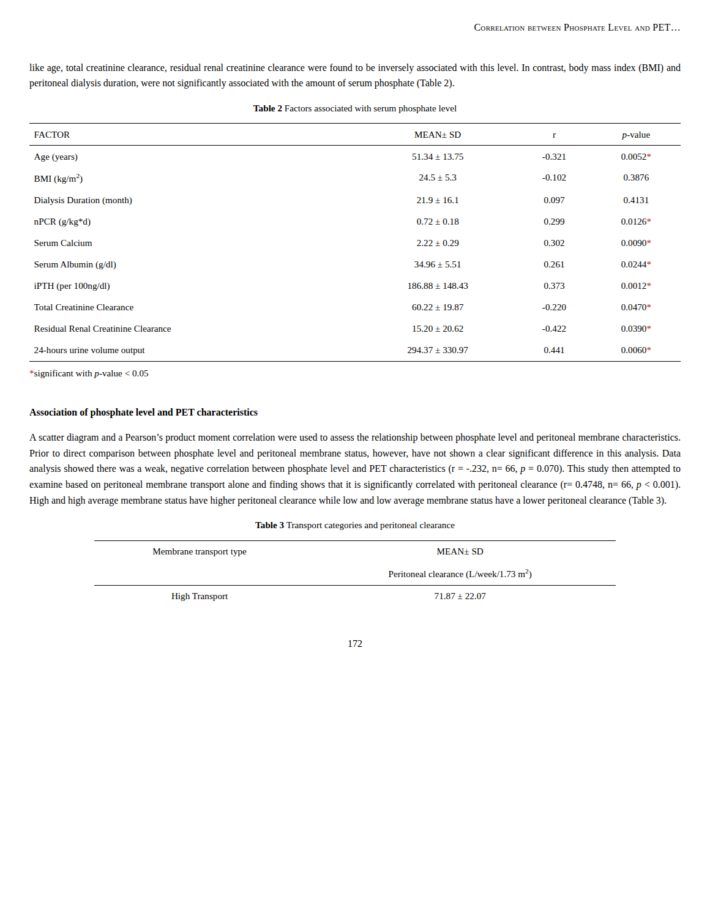Correlation between Phosphate Level and PET…
like age, total creatinine clearance, residual renal creatinine clearance were found to be inversely associated with this level. In contrast, body mass index (BMI) and peritoneal dialysis duration, were not significantly associated with the amount of serum phosphate (Table 2).
Table 2 Factors associated with serum phosphate level
| FACTOR | MEAN± SD | r | p -value |
| --- | --- | --- | --- |
| Age (years) | 51.34 ± 13.75 | -0.321 | 0.0052 * |
| BMI (kg/m 2 ) | 24.5 ± 5.3 | -0.102 | 0.3876 |
| Dialysis Duration (month) | 21.9 ± 16.1 | 0.097 | 0.4131 |
| nPCR (g/kg*d) | 0.72 ± 0.18 | 0.299 | 0.0126 * |
| Serum Calcium | 2.22 ± 0.29 | 0.302 | 0.0090 * |
| Serum Albumin (g/dl) | 34.96 ± 5.51 | 0.261 | 0.0244 * |
| iPTH (per 100ng/dl) | 186.88 ± 148.43 | 0.373 | 0.0012 * |
| Total Creatinine Clearance | 60.22 ± 19.87 | -0.220 | 0.0470 * |
| Residual Renal Creatinine Clearance | 15.20 ± 20.62 | -0.422 | 0.0390 * |
| 24-hours urine volume output | 294.37 ± 330.97 | 0.441 | 0.0060 * |
*significant with p-value < 0.05
Association of phosphate level and PET characteristics
A scatter diagram and a Pearson’s product moment correlation were used to assess the relationship between phosphate level and peritoneal membrane characteristics. Prior to direct comparison between phosphate level and peritoneal membrane status, however, have not shown a clear significant difference in this analysis. Data analysis showed there was a weak, negative correlation between phosphate level and PET characteristics (r = -.232, n= 66, p = 0.070). This study then attempted to examine based on peritoneal membrane transport alone and finding shows that it is significantly correlated with peritoneal clearance (r= 0.4748, n= 66, p < 0.001). High and high average membrane status have higher peritoneal clearance while low and low average membrane status have a lower peritoneal clearance (Table 3).
Table 3 Transport categories and peritoneal clearance
| Membrane transport type | MEAN± SD |
| --- | --- |
| | Peritoneal clearance (L/week/1.73 m 2 ) |
| High Transport | 71.87 ± 22.07 |
172